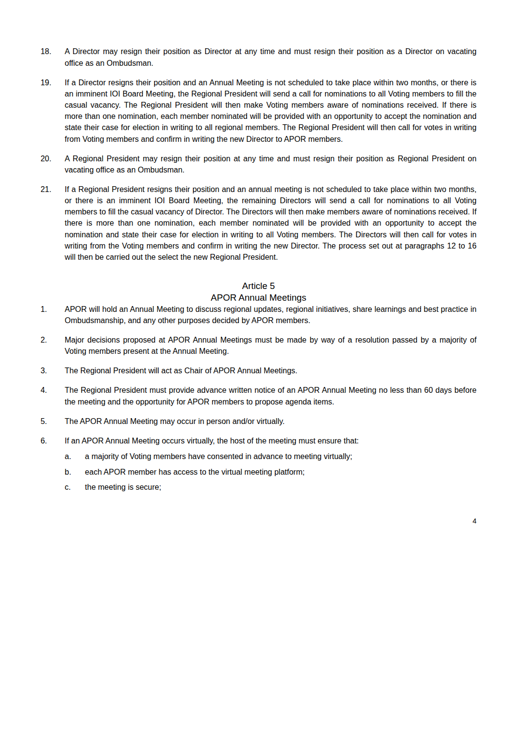18. A Director may resign their position as Director at any time and must resign their position as a Director on vacating office as an Ombudsman.
19. If a Director resigns their position and an Annual Meeting is not scheduled to take place within two months, or there is an imminent IOI Board Meeting, the Regional President will send a call for nominations to all Voting members to fill the casual vacancy. The Regional President will then make Voting members aware of nominations received. If there is more than one nomination, each member nominated will be provided with an opportunity to accept the nomination and state their case for election in writing to all regional members. The Regional President will then call for votes in writing from Voting members and confirm in writing the new Director to APOR members.
20. A Regional President may resign their position at any time and must resign their position as Regional President on vacating office as an Ombudsman.
21. If a Regional President resigns their position and an annual meeting is not scheduled to take place within two months, or there is an imminent IOI Board Meeting, the remaining Directors will send a call for nominations to all Voting members to fill the casual vacancy of Director. The Directors will then make members aware of nominations received. If there is more than one nomination, each member nominated will be provided with an opportunity to accept the nomination and state their case for election in writing to all Voting members. The Directors will then call for votes in writing from the Voting members and confirm in writing the new Director. The process set out at paragraphs 12 to 16 will then be carried out the select the new Regional President.
Article 5APOR Annual Meetings
1. APOR will hold an Annual Meeting to discuss regional updates, regional initiatives, share learnings and best practice in Ombudsmanship, and any other purposes decided by APOR members.
2. Major decisions proposed at APOR Annual Meetings must be made by way of a resolution passed by a majority of Voting members present at the Annual Meeting.
3. The Regional President will act as Chair of APOR Annual Meetings.
4. The Regional President must provide advance written notice of an APOR Annual Meeting no less than 60 days before the meeting and the opportunity for APOR members to propose agenda items.
5. The APOR Annual Meeting may occur in person and/or virtually.
6. If an APOR Annual Meeting occurs virtually, the host of the meeting must ensure that:
a. a majority of Voting members have consented in advance to meeting virtually;
b. each APOR member has access to the virtual meeting platform;
c. the meeting is secure;
4